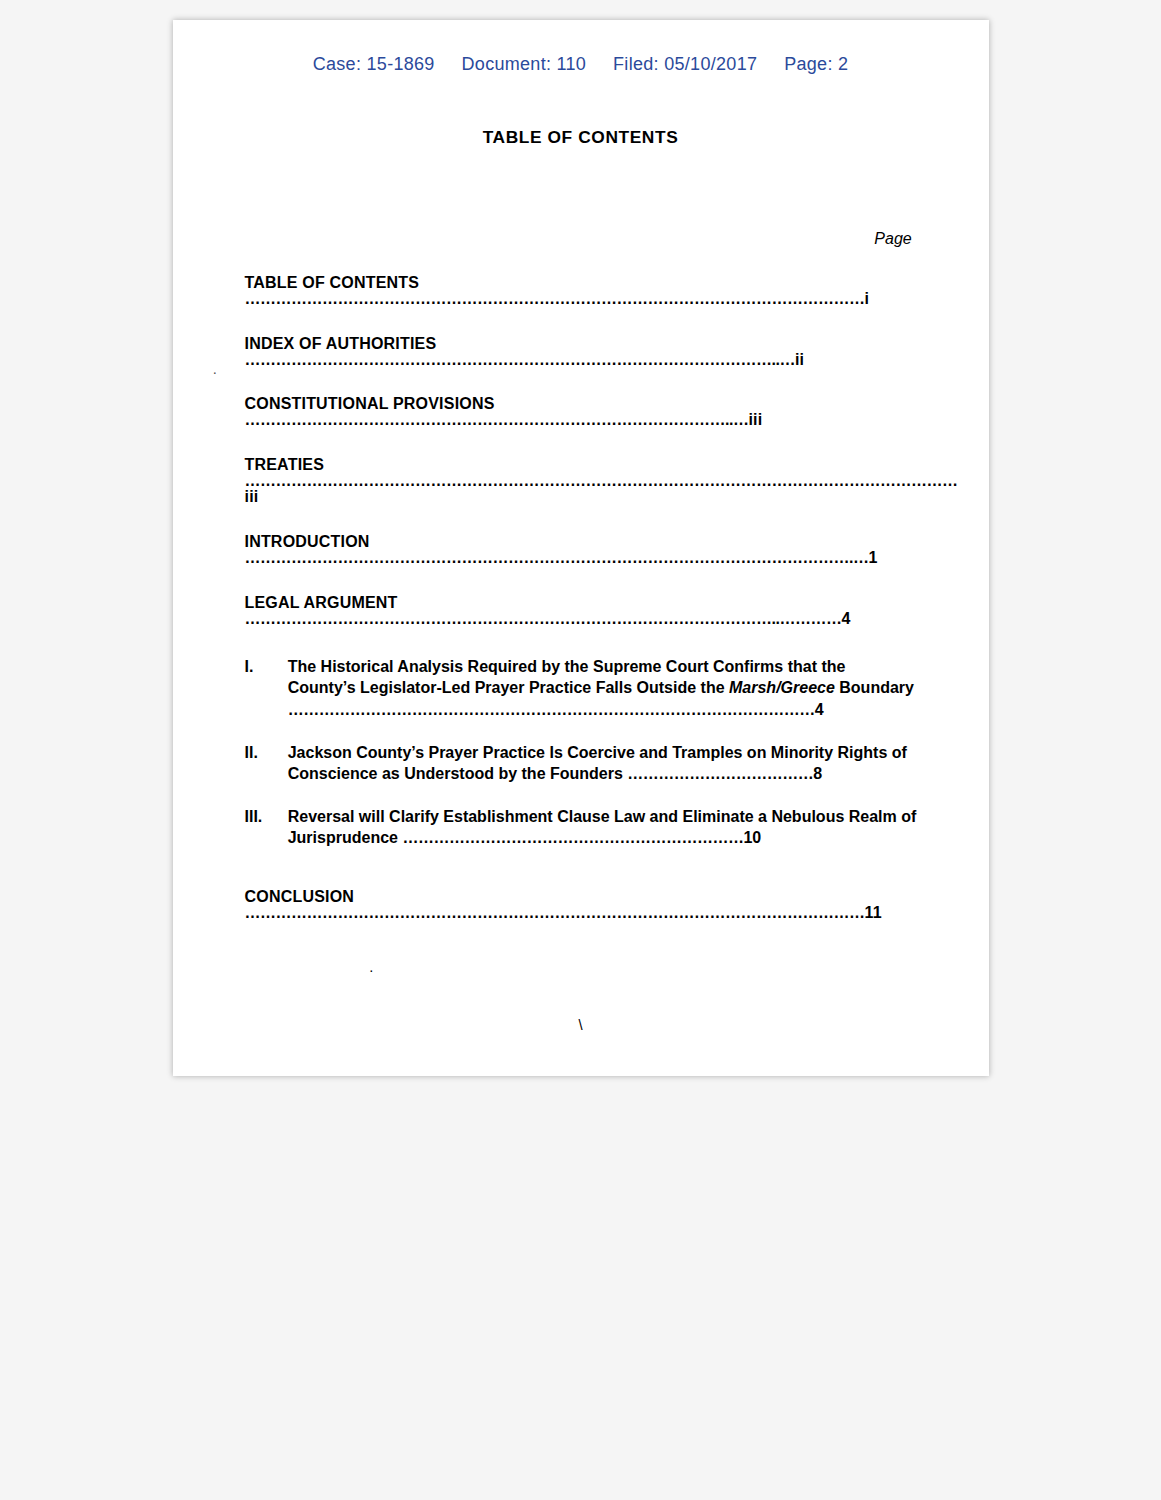Case: 15-1869 Document: 110 Filed: 05/10/2017 Page: 2
TABLE OF CONTENTS
Page
.
TABLE OF CONTENTS …………………………………………………………………………………………………………i
INDEX OF AUTHORITIES …………………………………………………………………………………………..…ii
CONSTITUTIONAL PROVISIONS …………………………………………………………………………………..…iii
TREATIES …………………………………………………………………………………………………………………………iii
INTRODUCTION ……………………………………………………………………………………………………….…1
LEGAL ARGUMENT …………………………………………………………………………………………..…………4
I.
The Historical Analysis Required by the Supreme Court Confirms that the County’s Legislator-Led Prayer Practice Falls Outside the Marsh/Greece Boundary …………………………………………………………………………………………4
II.
Jackson County’s Prayer Practice Is Coercive and Tramples on Minority Rights of Conscience as Understood by the Founders ………………………………8
III.
Reversal will Clarify Establishment Clause Law and Eliminate a Nebulous Realm of Jurisprudence …………………………………………………………10
CONCLUSION …………………………………………………………………………………………………………11
.
\